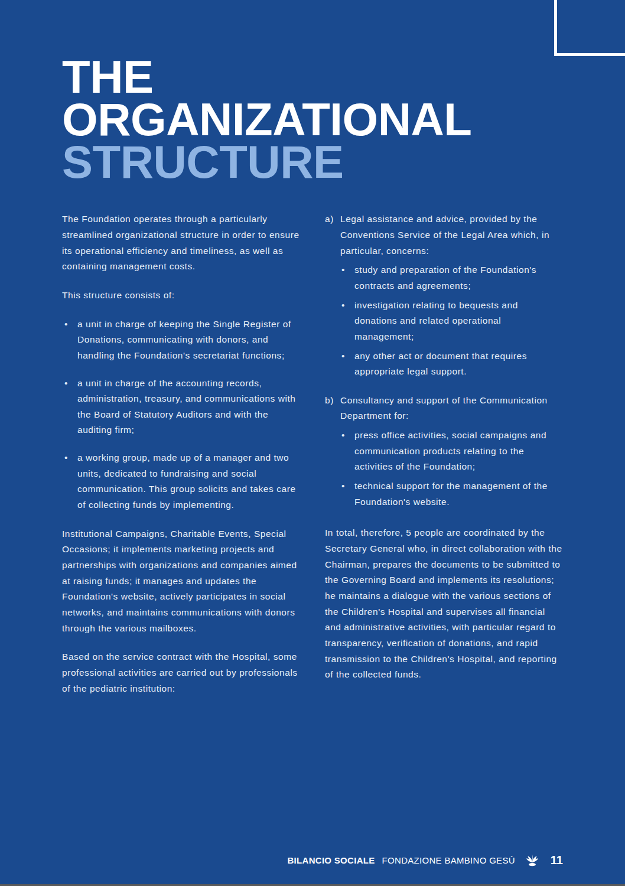The Organizational Structure
The Foundation operates through a particularly streamlined organizational structure in order to ensure its operational efficiency and timeliness, as well as containing management costs.
This structure consists of:
a unit in charge of keeping the Single Register of Donations, communicating with donors, and handling the Foundation's secretariat functions;
a unit in charge of the accounting records, administration, treasury, and communications with the Board of Statutory Auditors and with the auditing firm;
a working group, made up of a manager and two units, dedicated to fundraising and social communication. This group solicits and takes care of collecting funds by implementing.
Institutional Campaigns, Charitable Events, Special Occasions; it implements marketing projects and partnerships with organizations and companies aimed at raising funds; it manages and updates the Foundation's website, actively participates in social networks, and maintains communications with donors through the various mailboxes.
Based on the service contract with the Hospital, some professional activities are carried out by professionals of the pediatric institution:
a) Legal assistance and advice, provided by the Conventions Service of the Legal Area which, in particular, concerns:
study and preparation of the Foundation's contracts and agreements;
investigation relating to bequests and donations and related operational management;
any other act or document that requires appropriate legal support.
b) Consultancy and support of the Communication Department for:
press office activities, social campaigns and communication products relating to the activities of the Foundation;
technical support for the management of the Foundation's website.
In total, therefore, 5 people are coordinated by the Secretary General who, in direct collaboration with the Chairman, prepares the documents to be submitted to the Governing Board and implements its resolutions; he maintains a dialogue with the various sections of the Children's Hospital and supervises all financial and administrative activities, with particular regard to transparency, verification of donations, and rapid transmission to the Children's Hospital, and reporting of the collected funds.
BILANCIO SOCIALE FONDAZIONE BAMBINO GESÙ 11